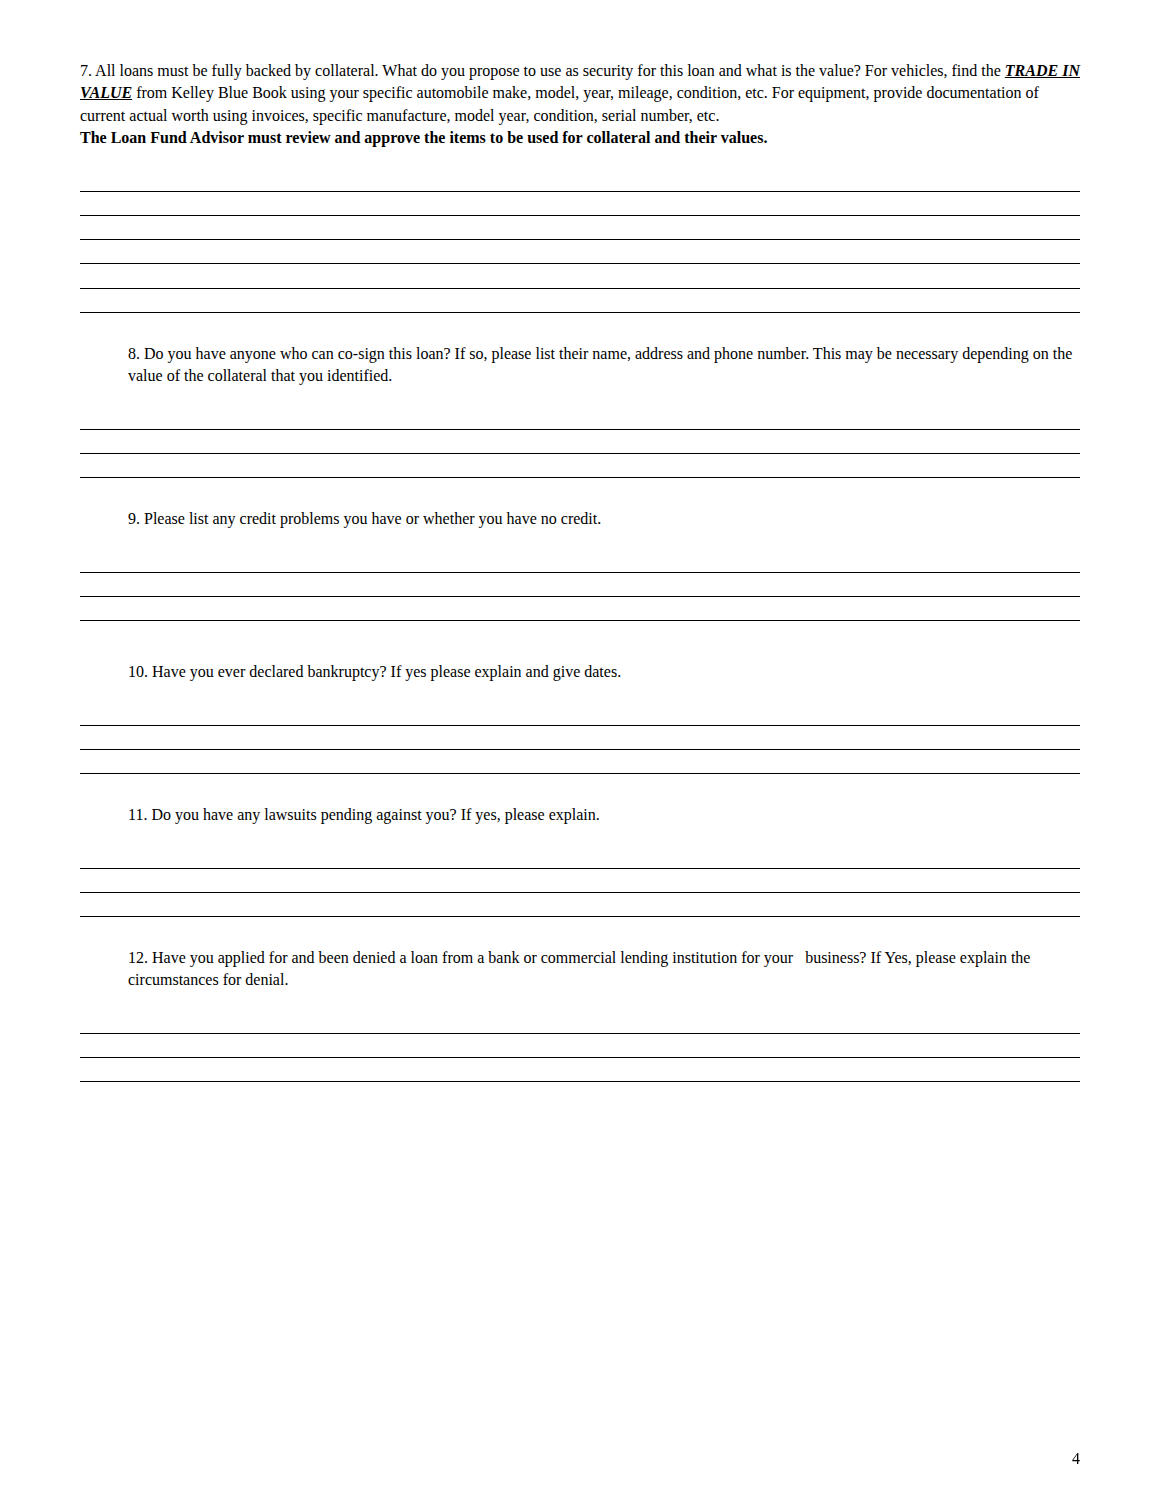7. All loans must be fully backed by collateral. What do you propose to use as security for this loan and what is the value? For vehicles, find the TRADE IN VALUE from Kelley Blue Book using your specific automobile make, model, year, mileage, condition, etc. For equipment, provide documentation of current actual worth using invoices, specific manufacture, model year, condition, serial number, etc.
The Loan Fund Advisor must review and approve the items to be used for collateral and their values.
8. Do you have anyone who can co-sign this loan? If so, please list their name, address and phone number. This may be necessary depending on the value of the collateral that you identified.
9. Please list any credit problems you have or whether you have no credit.
10. Have you ever declared bankruptcy? If yes please explain and give dates.
11. Do you have any lawsuits pending against you? If yes, please explain.
12. Have you applied for and been denied a loan from a bank or commercial lending institution for your business? If Yes, please explain the circumstances for denial.
4